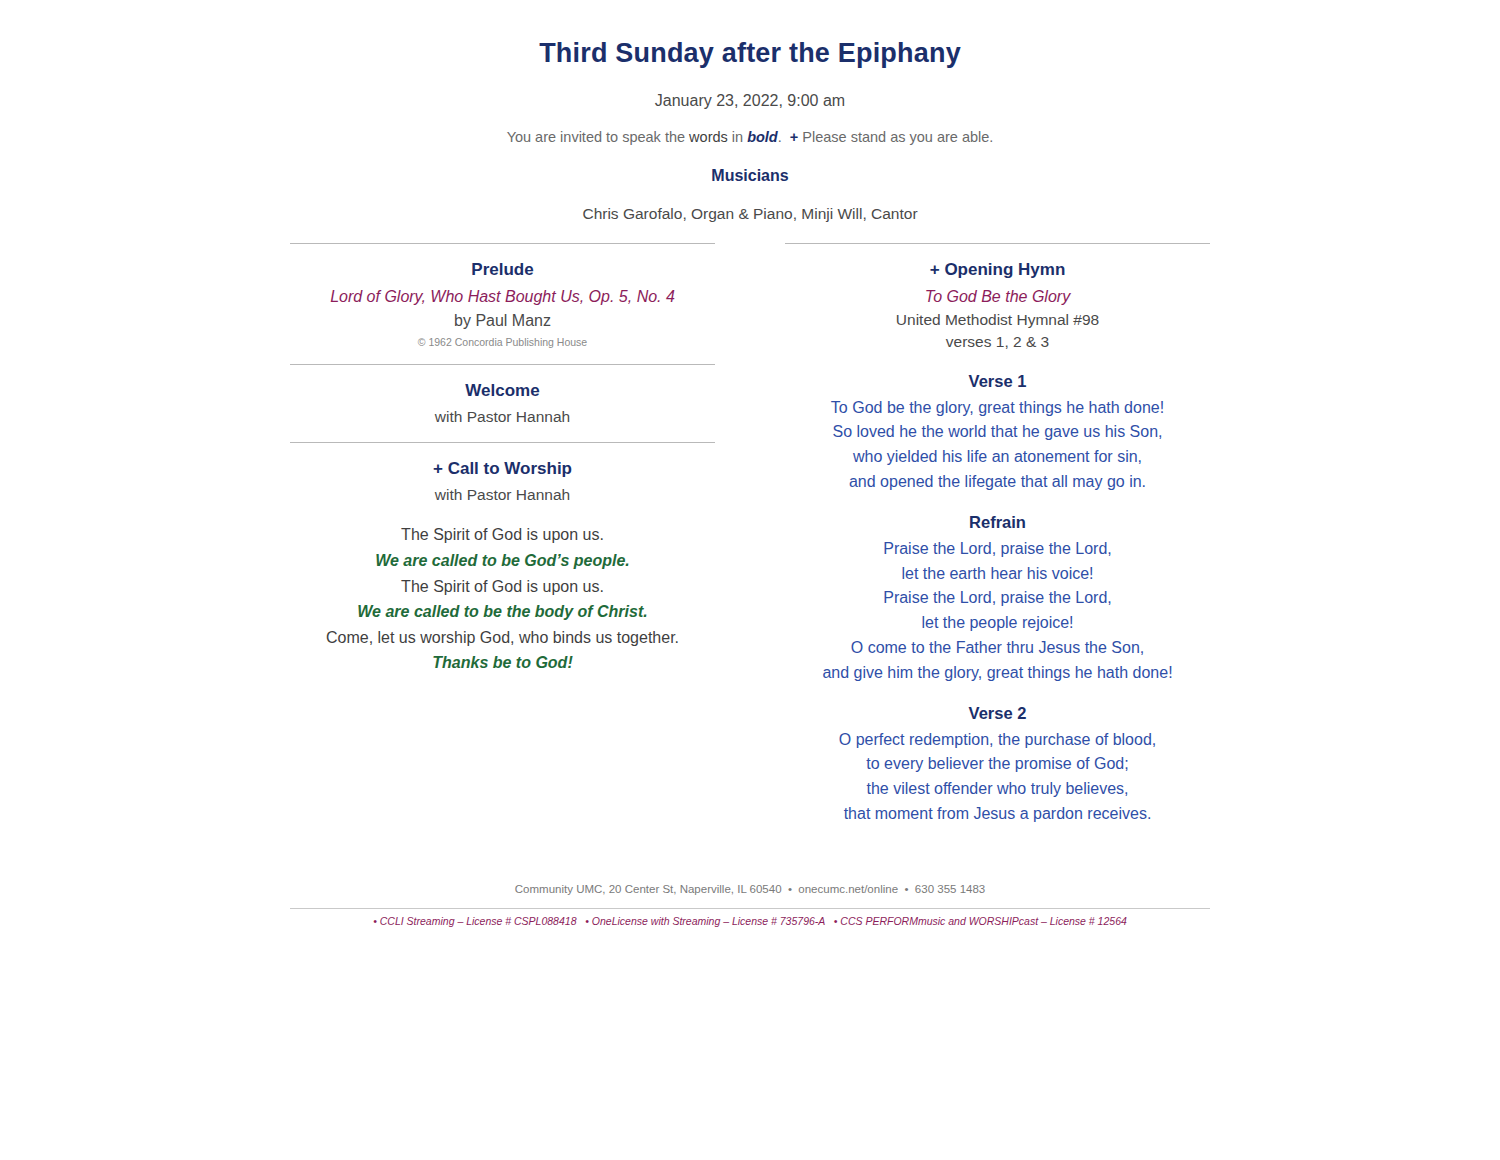Third Sunday after the Epiphany
January 23, 2022, 9:00 am
You are invited to speak the words in bold. + Please stand as you are able.
Musicians
Chris Garofalo, Organ & Piano, Minji Will, Cantor
Prelude
Lord of Glory, Who Hast Bought Us, Op. 5, No. 4
by Paul Manz
© 1962 Concordia Publishing House
Welcome
with Pastor Hannah
+ Call to Worship
with Pastor Hannah
The Spirit of God is upon us.
We are called to be God’s people.
The Spirit of God is upon us.
We are called to be the body of Christ.
Come, let us worship God, who binds us together.
Thanks be to God!
+ Opening Hymn
To God Be the Glory
United Methodist Hymnal #98
verses 1, 2 & 3
Verse 1
To God be the glory, great things he hath done! So loved he the world that he gave us his Son, who yielded his life an atonement for sin, and opened the lifegate that all may go in.
Refrain
Praise the Lord, praise the Lord, let the earth hear his voice! Praise the Lord, praise the Lord, let the people rejoice! O come to the Father thru Jesus the Son, and give him the glory, great things he hath done!
Verse 2
O perfect redemption, the purchase of blood, to every believer the promise of God; the vilest offender who truly believes, that moment from Jesus a pardon receives.
Community UMC, 20 Center St, Naperville, IL 60540 • onecumc.net/online • 630 355 1483
• CCLI Streaming – License # CSPL088418 • OneLicense with Streaming – License # 735796-A • CCS PERFORMmusic and WORSHIPcast – License # 12564